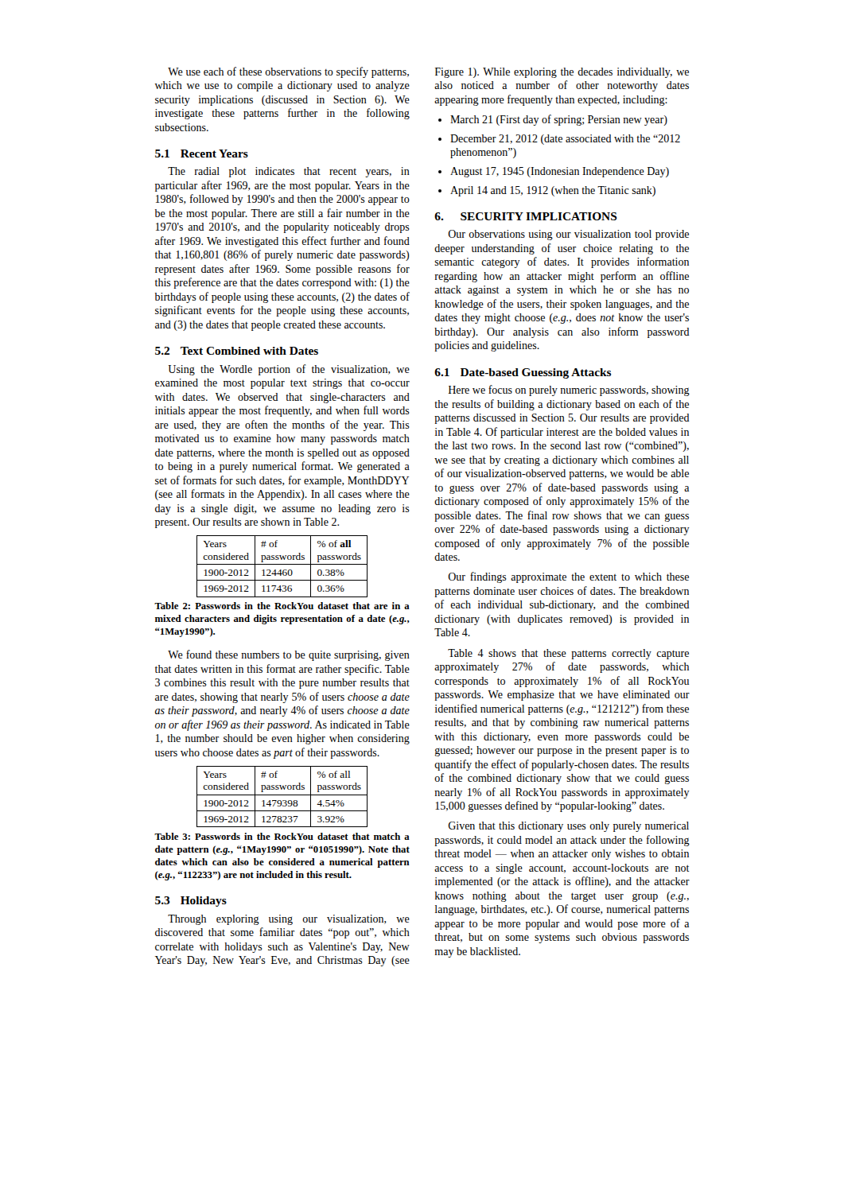We use each of these observations to specify patterns, which we use to compile a dictionary used to analyze security implications (discussed in Section 6). We investigate these patterns further in the following subsections.
5.1 Recent Years
The radial plot indicates that recent years, in particular after 1969, are the most popular. Years in the 1980's, followed by 1990's and then the 2000's appear to be the most popular. There are still a fair number in the 1970's and 2010's, and the popularity noticeably drops after 1969. We investigated this effect further and found that 1,160,801 (86% of purely numeric date passwords) represent dates after 1969. Some possible reasons for this preference are that the dates correspond with: (1) the birthdays of people using these accounts, (2) the dates of significant events for the people using these accounts, and (3) the dates that people created these accounts.
5.2 Text Combined with Dates
Using the Wordle portion of the visualization, we examined the most popular text strings that co-occur with dates. We observed that single-characters and initials appear the most frequently, and when full words are used, they are often the months of the year. This motivated us to examine how many passwords match date patterns, where the month is spelled out as opposed to being in a purely numerical format. We generated a set of formats for such dates, for example, MonthDDYY (see all formats in the Appendix). In all cases where the day is a single digit, we assume no leading zero is present. Our results are shown in Table 2.
| Years considered | # of passwords | % of all passwords |
| --- | --- | --- |
| 1900-2012 | 124460 | 0.38% |
| 1969-2012 | 117436 | 0.36% |
Table 2: Passwords in the RockYou dataset that are in a mixed characters and digits representation of a date (e.g., “1May1990”).
We found these numbers to be quite surprising, given that dates written in this format are rather specific. Table 3 combines this result with the pure number results that are dates, showing that nearly 5% of users choose a date as their password, and nearly 4% of users choose a date on or after 1969 as their password. As indicated in Table 1, the number should be even higher when considering users who choose dates as part of their passwords.
| Years considered | # of passwords | % of all passwords |
| --- | --- | --- |
| 1900-2012 | 1479398 | 4.54% |
| 1969-2012 | 1278237 | 3.92% |
Table 3: Passwords in the RockYou dataset that match a date pattern (e.g., “1May1990” or “01051990”). Note that dates which can also be considered a numerical pattern (e.g., “112233”) are not included in this result.
5.3 Holidays
Through exploring using our visualization, we discovered that some familiar dates “pop out”, which correlate with holidays such as Valentine's Day, New Year's Day, New Year's Eve, and Christmas Day (see Figure 1). While exploring the decades individually, we also noticed a number of other noteworthy dates appearing more frequently than expected, including:
March 21 (First day of spring; Persian new year)
December 21, 2012 (date associated with the “2012 phenomenon”)
August 17, 1945 (Indonesian Independence Day)
April 14 and 15, 1912 (when the Titanic sank)
6. SECURITY IMPLICATIONS
Our observations using our visualization tool provide deeper understanding of user choice relating to the semantic category of dates. It provides information regarding how an attacker might perform an offline attack against a system in which he or she has no knowledge of the users, their spoken languages, and the dates they might choose (e.g., does not know the user's birthday). Our analysis can also inform password policies and guidelines.
6.1 Date-based Guessing Attacks
Here we focus on purely numeric passwords, showing the results of building a dictionary based on each of the patterns discussed in Section 5. Our results are provided in Table 4. Of particular interest are the bolded values in the last two rows. In the second last row (“combined”), we see that by creating a dictionary which combines all of our visualization-observed patterns, we would be able to guess over 27% of date-based passwords using a dictionary composed of only approximately 15% of the possible dates. The final row shows that we can guess over 22% of date-based passwords using a dictionary composed of only approximately 7% of the possible dates.
Our findings approximate the extent to which these patterns dominate user choices of dates. The breakdown of each individual sub-dictionary, and the combined dictionary (with duplicates removed) is provided in Table 4.
Table 4 shows that these patterns correctly capture approximately 27% of date passwords, which corresponds to approximately 1% of all RockYou passwords. We emphasize that we have eliminated our identified numerical patterns (e.g., “121212”) from these results, and that by combining raw numerical patterns with this dictionary, even more passwords could be guessed; however our purpose in the present paper is to quantify the effect of popularly-chosen dates. The results of the combined dictionary show that we could guess nearly 1% of all RockYou passwords in approximately 15,000 guesses defined by “popular-looking” dates.
Given that this dictionary uses only purely numerical passwords, it could model an attack under the following threat model — when an attacker only wishes to obtain access to a single account, account-lockouts are not implemented (or the attack is offline), and the attacker knows nothing about the target user group (e.g., language, birthdates, etc.). Of course, numerical patterns appear to be more popular and would pose more of a threat, but on some systems such obvious passwords may be blacklisted.